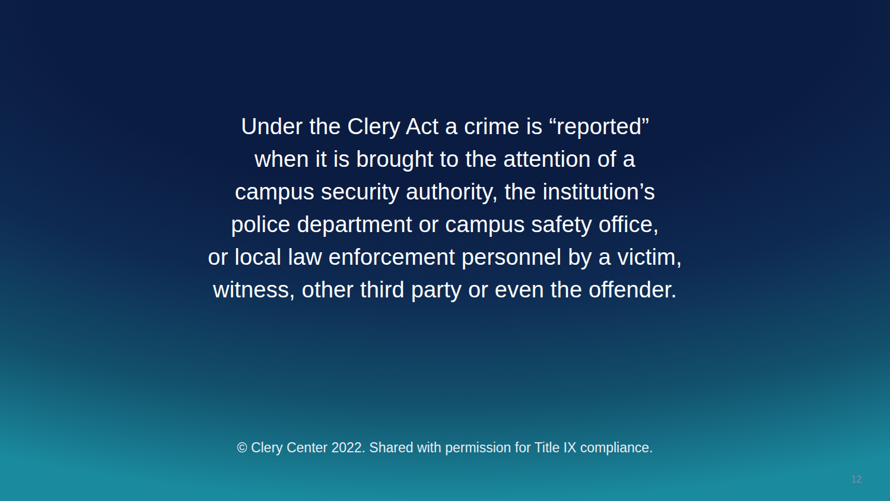Under the Clery Act a crime is “reported”
when it is brought to the attention of a
campus security authority, the institution’s
police department or campus safety office,
or local law enforcement personnel by a victim,
witness, other third party or even the offender.
© Clery Center 2022. Shared with permission for Title IX compliance.
12